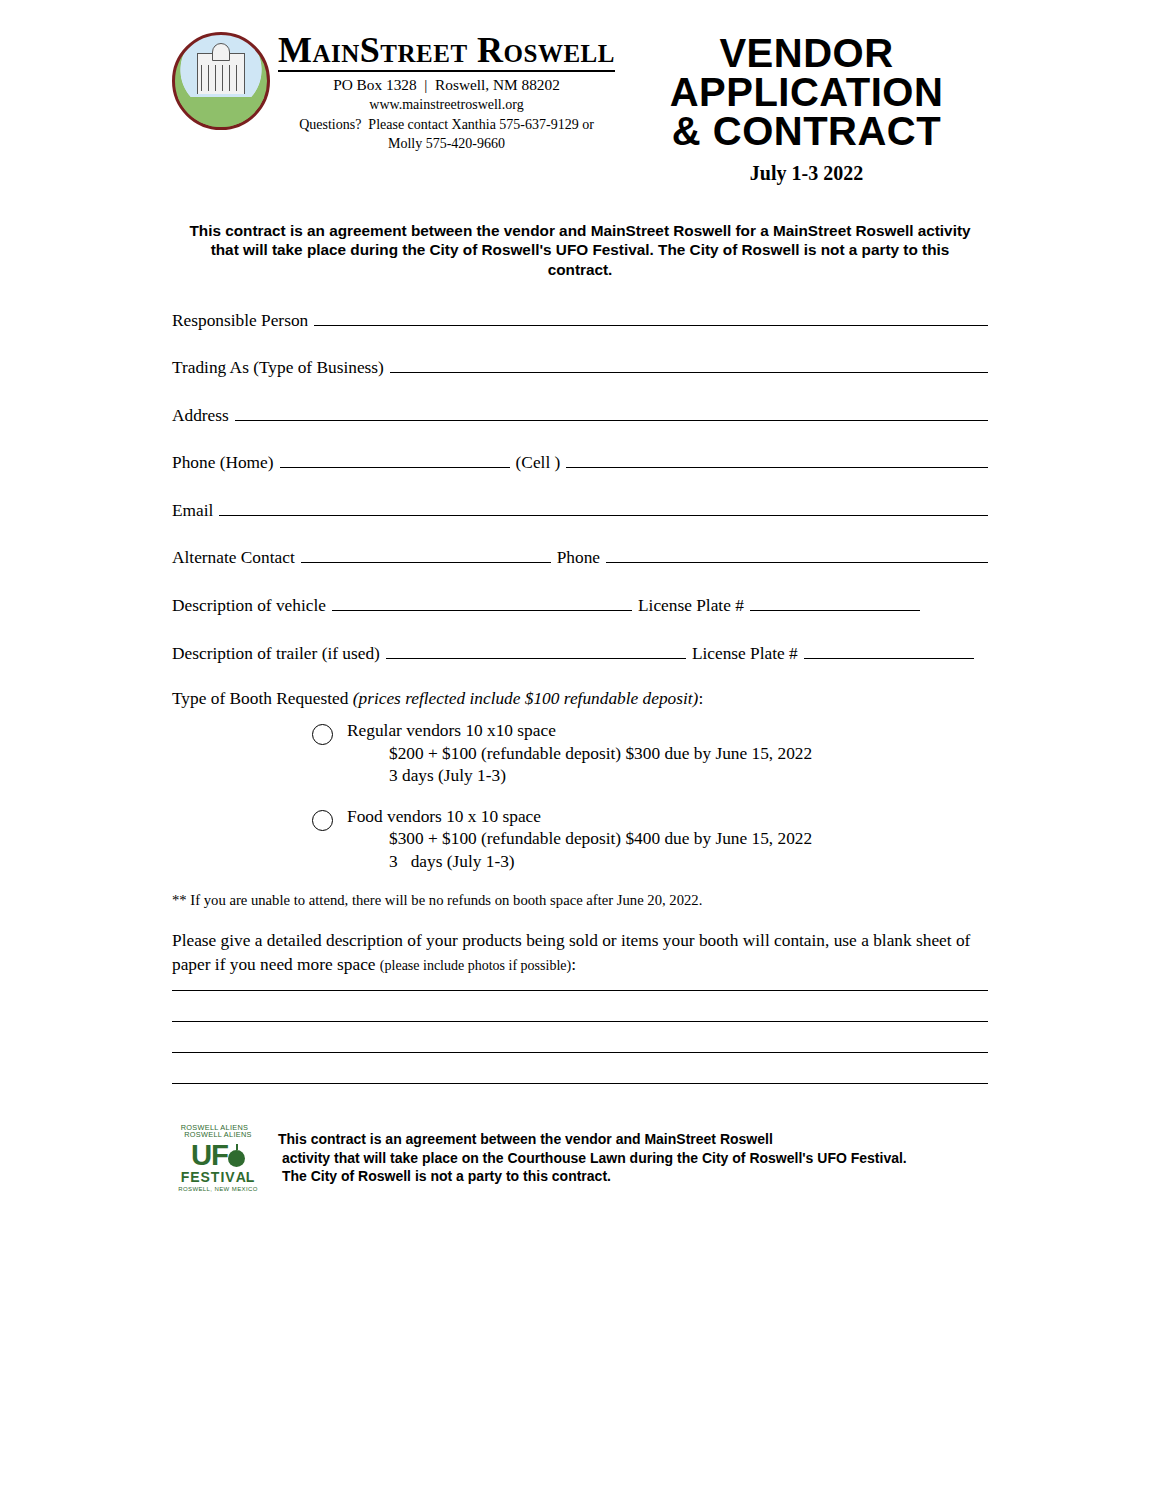MainStreet Roswell
PO Box 1328 | Roswell, NM 88202
www.mainstreetroswell.org
Questions? Please contact Xanthia 575-637-9129 or
Molly 575-420-9660
VENDOR
APPLICATION
& CONTRACT
July 1-3 2022
This contract is an agreement between the vendor and MainStreet Roswell for a MainStreet Roswell activity that will take place during the City of Roswell's UFO Festival. The City of Roswell is not a party to this contract.
Responsible Person
Trading As (Type of Business)
Address
Phone (Home) (Cell )
Email
Alternate Contact Phone
Description of vehicle License Plate #
Description of trailer (if used) License Plate #
Type of Booth Requested (prices reflected include $100 refundable deposit):
Regular vendors 10 x10 space $200 + $100 (refundable deposit) $300 due by June 15, 2022 3 days (July 1-3)
Food vendors 10 x 10 space $300 + $100 (refundable deposit) $400 due by June 15, 2022 3 days (July 1-3)
** If you are unable to attend, there will be no refunds on booth space after June 20, 2022.
Please give a detailed description of your products being sold or items your booth will contain, use a blank sheet of paper if you need more space (please include photos if possible):
ROSWELL ALIENS ROSWELL ALIENS UF FESTIVAL ROSWELL, NEW MEXICO
This contract is an agreement between the vendor and MainStreet Roswell
activity that will take place on the Courthouse Lawn during the City of Roswell's UFO Festival.
The City of Roswell is not a party to this contract.